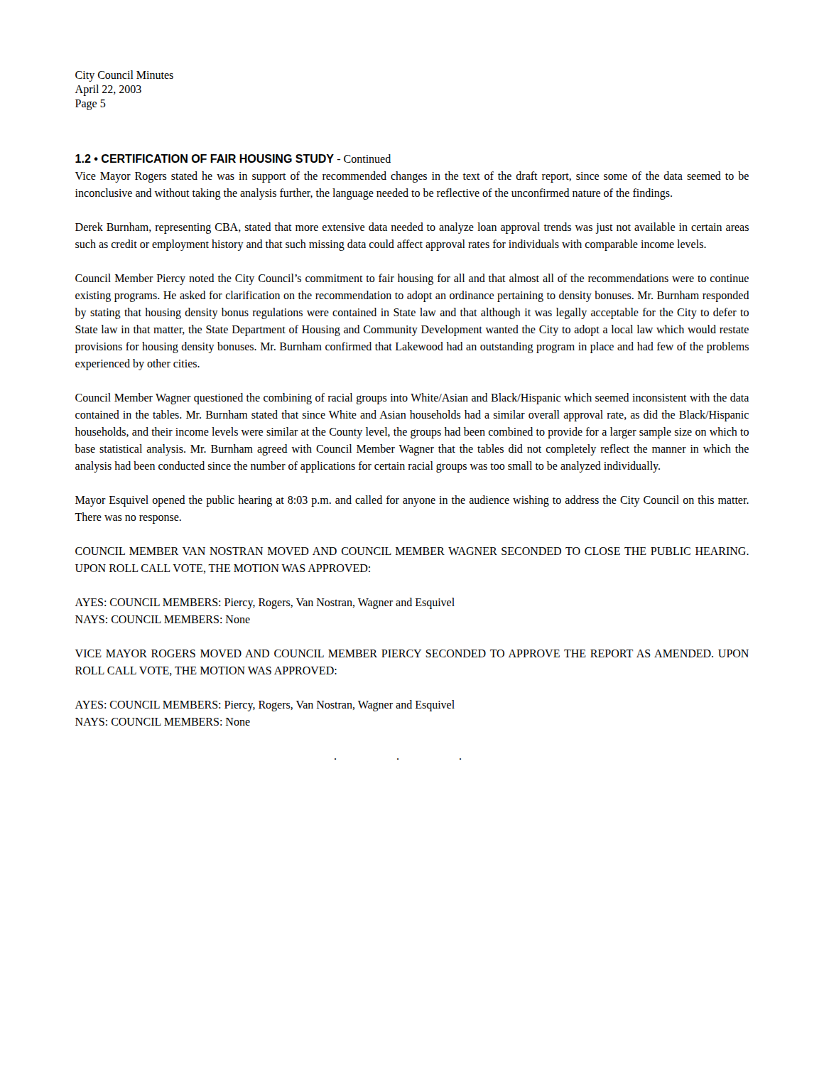City Council Minutes
April 22, 2003
Page 5
1.2 • CERTIFICATION OF FAIR HOUSING STUDY - Continued
Vice Mayor Rogers stated he was in support of the recommended changes in the text of the draft report, since some of the data seemed to be inconclusive and without taking the analysis further, the language needed to be reflective of the unconfirmed nature of the findings.
Derek Burnham, representing CBA, stated that more extensive data needed to analyze loan approval trends was just not available in certain areas such as credit or employment history and that such missing data could affect approval rates for individuals with comparable income levels.
Council Member Piercy noted the City Council’s commitment to fair housing for all and that almost all of the recommendations were to continue existing programs. He asked for clarification on the recommendation to adopt an ordinance pertaining to density bonuses. Mr. Burnham responded by stating that housing density bonus regulations were contained in State law and that although it was legally acceptable for the City to defer to State law in that matter, the State Department of Housing and Community Development wanted the City to adopt a local law which would restate provisions for housing density bonuses. Mr. Burnham confirmed that Lakewood had an outstanding program in place and had few of the problems experienced by other cities.
Council Member Wagner questioned the combining of racial groups into White/Asian and Black/Hispanic which seemed inconsistent with the data contained in the tables. Mr. Burnham stated that since White and Asian households had a similar overall approval rate, as did the Black/Hispanic households, and their income levels were similar at the County level, the groups had been combined to provide for a larger sample size on which to base statistical analysis. Mr. Burnham agreed with Council Member Wagner that the tables did not completely reflect the manner in which the analysis had been conducted since the number of applications for certain racial groups was too small to be analyzed individually.
Mayor Esquivel opened the public hearing at 8:03 p.m. and called for anyone in the audience wishing to address the City Council on this matter. There was no response.
COUNCIL MEMBER VAN NOSTRAN MOVED AND COUNCIL MEMBER WAGNER SECONDED TO CLOSE THE PUBLIC HEARING. UPON ROLL CALL VOTE, THE MOTION WAS APPROVED:
AYES: COUNCIL MEMBERS: Piercy, Rogers, Van Nostran, Wagner and Esquivel
NAYS: COUNCIL MEMBERS: None
VICE MAYOR ROGERS MOVED AND COUNCIL MEMBER PIERCY SECONDED TO APPROVE THE REPORT AS AMENDED. UPON ROLL CALL VOTE, THE MOTION WAS APPROVED:
AYES: COUNCIL MEMBERS: Piercy, Rogers, Van Nostran, Wagner and Esquivel
NAYS: COUNCIL MEMBERS: None
. . .